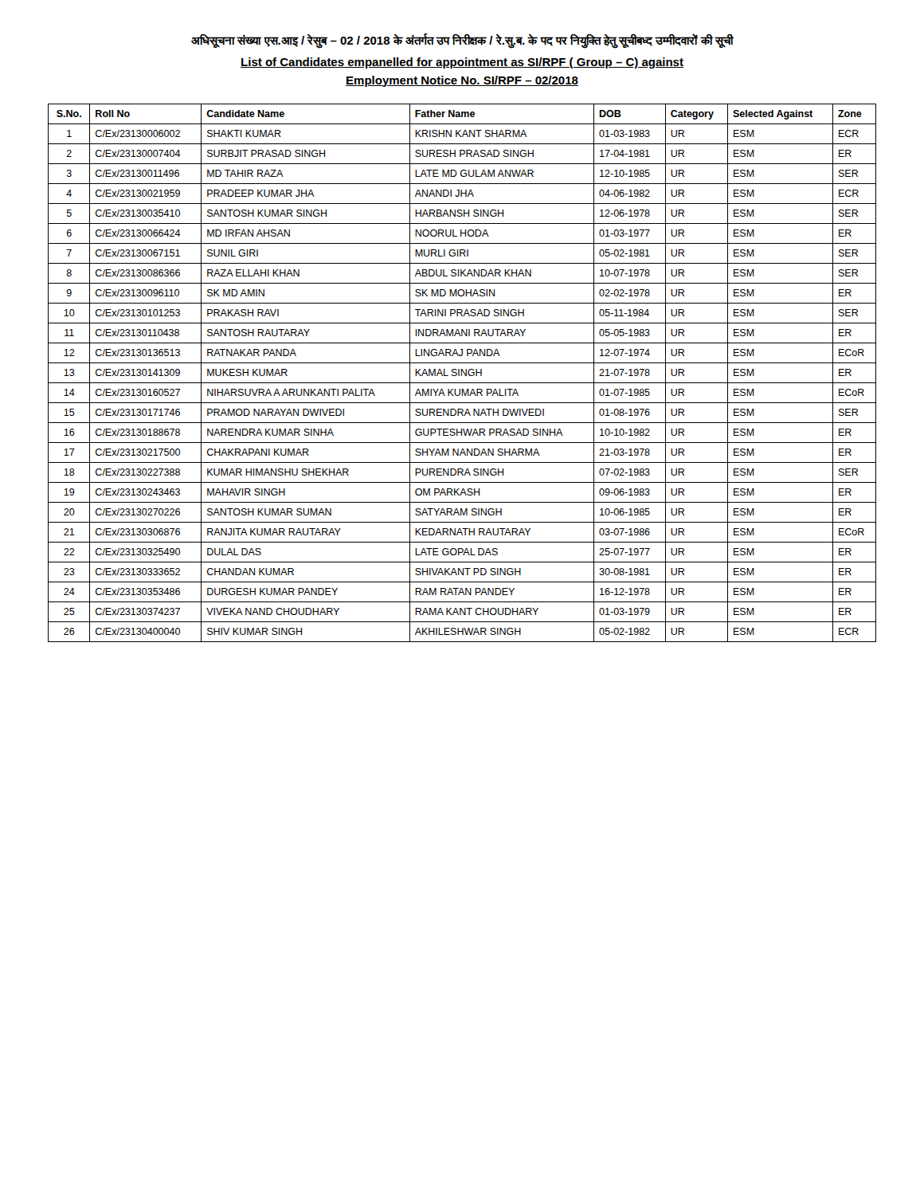अधिसूचना संख्या एस.आइ / रेसुब – 02 / 2018 के अंतर्गत उप निरीक्षक / रे.सु.ब. के पद पर नियुक्ति हेतु सूचीबध्द उम्मीदवारों की सूची
List of Candidates empanelled for appointment as SI/RPF ( Group – C) against
Employment Notice No. SI/RPF – 02/2018
| S.No. | Roll No | Candidate Name | Father Name | DOB | Category | Selected Against | Zone |
| --- | --- | --- | --- | --- | --- | --- | --- |
| 1 | C/Ex/23130006002 | SHAKTI KUMAR | KRISHN KANT SHARMA | 01-03-1983 | UR | ESM | ECR |
| 2 | C/Ex/23130007404 | SURBJIT PRASAD SINGH | SURESH PRASAD SINGH | 17-04-1981 | UR | ESM | ER |
| 3 | C/Ex/23130011496 | MD TAHIR RAZA | LATE MD GULAM ANWAR | 12-10-1985 | UR | ESM | SER |
| 4 | C/Ex/23130021959 | PRADEEP KUMAR JHA | ANANDI JHA | 04-06-1982 | UR | ESM | ECR |
| 5 | C/Ex/23130035410 | SANTOSH KUMAR SINGH | HARBANSH SINGH | 12-06-1978 | UR | ESM | SER |
| 6 | C/Ex/23130066424 | MD IRFAN AHSAN | NOORUL HODA | 01-03-1977 | UR | ESM | ER |
| 7 | C/Ex/23130067151 | SUNIL GIRI | MURLI GIRI | 05-02-1981 | UR | ESM | SER |
| 8 | C/Ex/23130086366 | RAZA ELLAHI KHAN | ABDUL SIKANDAR KHAN | 10-07-1978 | UR | ESM | SER |
| 9 | C/Ex/23130096110 | SK MD AMIN | SK MD MOHASIN | 02-02-1978 | UR | ESM | ER |
| 10 | C/Ex/23130101253 | PRAKASH RAVI | TARINI PRASAD SINGH | 05-11-1984 | UR | ESM | SER |
| 11 | C/Ex/23130110438 | SANTOSH RAUTARAY | INDRAMANI RAUTARAY | 05-05-1983 | UR | ESM | ER |
| 12 | C/Ex/23130136513 | RATNAKAR PANDA | LINGARAJ PANDA | 12-07-1974 | UR | ESM | ECoR |
| 13 | C/Ex/23130141309 | MUKESH KUMAR | KAMAL SINGH | 21-07-1978 | UR | ESM | ER |
| 14 | C/Ex/23130160527 | NIHARSUVRA A ARUNKANTI PALITA | AMIYA KUMAR PALITA | 01-07-1985 | UR | ESM | ECoR |
| 15 | C/Ex/23130171746 | PRAMOD NARAYAN DWIVEDI | SURENDRA NATH DWIVEDI | 01-08-1976 | UR | ESM | SER |
| 16 | C/Ex/23130188678 | NARENDRA KUMAR SINHA | GUPTESHWAR PRASAD SINHA | 10-10-1982 | UR | ESM | ER |
| 17 | C/Ex/23130217500 | CHAKRAPANI KUMAR | SHYAM NANDAN SHARMA | 21-03-1978 | UR | ESM | ER |
| 18 | C/Ex/23130227388 | KUMAR HIMANSHU SHEKHAR | PURENDRA SINGH | 07-02-1983 | UR | ESM | SER |
| 19 | C/Ex/23130243463 | MAHAVIR SINGH | OM PARKASH | 09-06-1983 | UR | ESM | ER |
| 20 | C/Ex/23130270226 | SANTOSH KUMAR SUMAN | SATYARAM SINGH | 10-06-1985 | UR | ESM | ER |
| 21 | C/Ex/23130306876 | RANJITA KUMAR RAUTARAY | KEDARNATH RAUTARAY | 03-07-1986 | UR | ESM | ECoR |
| 22 | C/Ex/23130325490 | DULAL DAS | LATE GOPAL DAS | 25-07-1977 | UR | ESM | ER |
| 23 | C/Ex/23130333652 | CHANDAN KUMAR | SHIVAKANT PD SINGH | 30-08-1981 | UR | ESM | ER |
| 24 | C/Ex/23130353486 | DURGESH KUMAR PANDEY | RAM RATAN PANDEY | 16-12-1978 | UR | ESM | ER |
| 25 | C/Ex/23130374237 | VIVEKA NAND CHOUDHARY | RAMA KANT CHOUDHARY | 01-03-1979 | UR | ESM | ER |
| 26 | C/Ex/23130400040 | SHIV KUMAR SINGH | AKHILESHWAR SINGH | 05-02-1982 | UR | ESM | ECR |